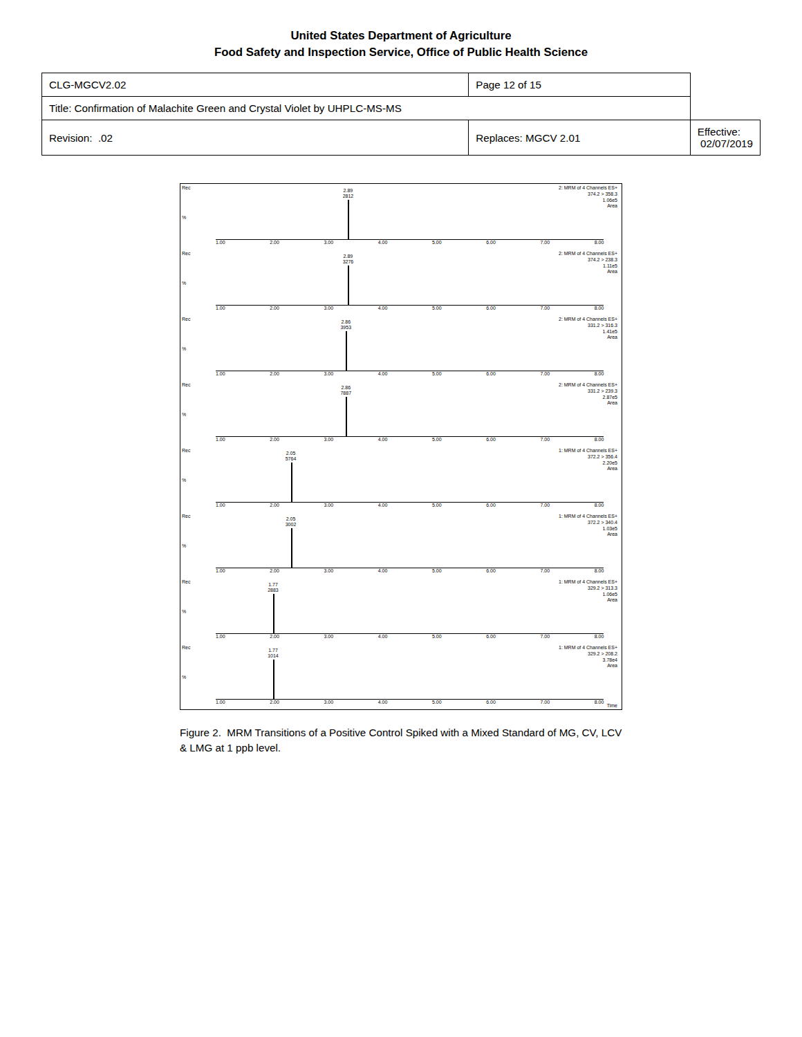United States Department of Agriculture
Food Safety and Inspection Service, Office of Public Health Science
| CLG-MGCV2.02 | Page 12 of 15 |
| Title: Confirmation of Malachite Green and Crystal Violet by UHPLC-MS-MS |
| Revision: .02 | Replaces: MGCV 2.01 | Effective: 02/07/2019 |
Rec %
2: MRM of 4 Channels ES+
374.2 > 358.3
1.06e5
Area
2.89
2812
1.002.003.004.005.006.007.008.00
Rec %
2: MRM of 4 Channels ES+
374.2 > 238.3
1.11e5
Area
2.89
3276
1.002.003.004.005.006.007.008.00
Rec %
2: MRM of 4 Channels ES+
331.2 > 316.3
1.41e5
Area
2.86
3953
1.002.003.004.005.006.007.008.00
Rec %
2: MRM of 4 Channels ES+
331.2 > 239.3
2.87e5
Area
2.86
7887
1.002.003.004.005.006.007.008.00
Rec %
1: MRM of 4 Channels ES+
372.2 > 356.4
2.20e5
Area
2.05
5764
1.002.003.004.005.006.007.008.00
Rec %
1: MRM of 4 Channels ES+
372.2 > 340.4
1.03e5
Area
2.05
3002
1.002.003.004.005.006.007.008.00
Rec %
1: MRM of 4 Channels ES+
329.2 > 313.3
1.06e5
Area
1.77
2883
1.002.003.004.005.006.007.008.00
Rec %
1: MRM of 4 Channels ES+
329.2 > 208.2
3.78e4
Area
1.77
1014
1.002.003.004.005.006.007.008.00
Time
Figure 2. MRM Transitions of a Positive Control Spiked with a Mixed Standard of MG, CV, LCV & LMG at 1 ppb level.